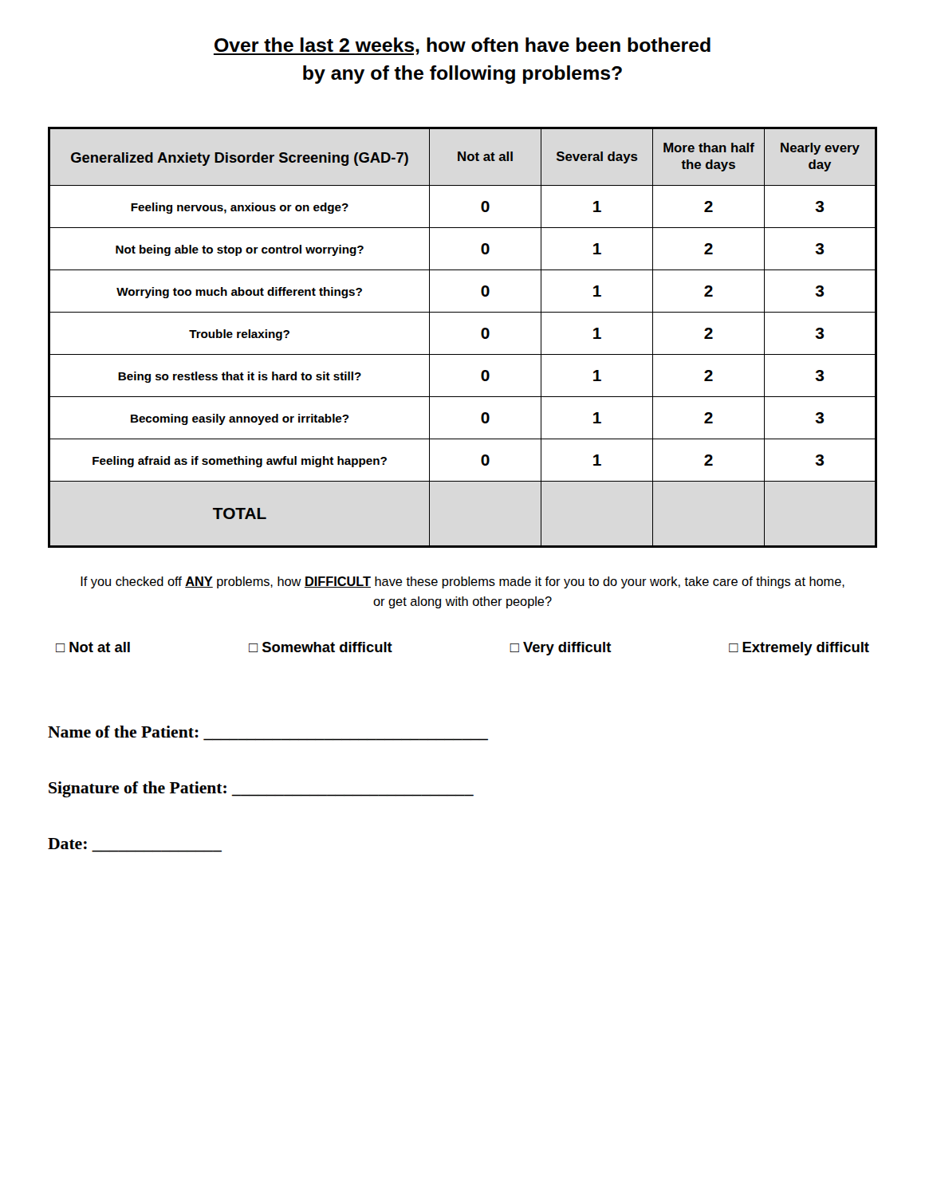Over the last 2 weeks, how often have been bothered
by any of the following problems?
| Generalized Anxiety Disorder Screening (GAD-7) | Not at all | Several days | More than half the days | Nearly every day |
| --- | --- | --- | --- | --- |
| Feeling nervous, anxious or on edge? | 0 | 1 | 2 | 3 |
| Not being able to stop or control worrying? | 0 | 1 | 2 | 3 |
| Worrying too much about different things? | 0 | 1 | 2 | 3 |
| Trouble relaxing? | 0 | 1 | 2 | 3 |
| Being so restless that it is hard to sit still? | 0 | 1 | 2 | 3 |
| Becoming easily annoyed or irritable? | 0 | 1 | 2 | 3 |
| Feeling afraid as if something awful might happen? | 0 | 1 | 2 | 3 |
| TOTAL | | | | |
If you checked off ANY problems, how DIFFICULT have these problems made it for you to do your work, take care of things at home, or get along with other people?
□ Not at all □ Somewhat difficult □ Very difficult □ Extremely difficult
Name of the Patient: _________________________________
Signature of the Patient: ____________________________
Date: _______________